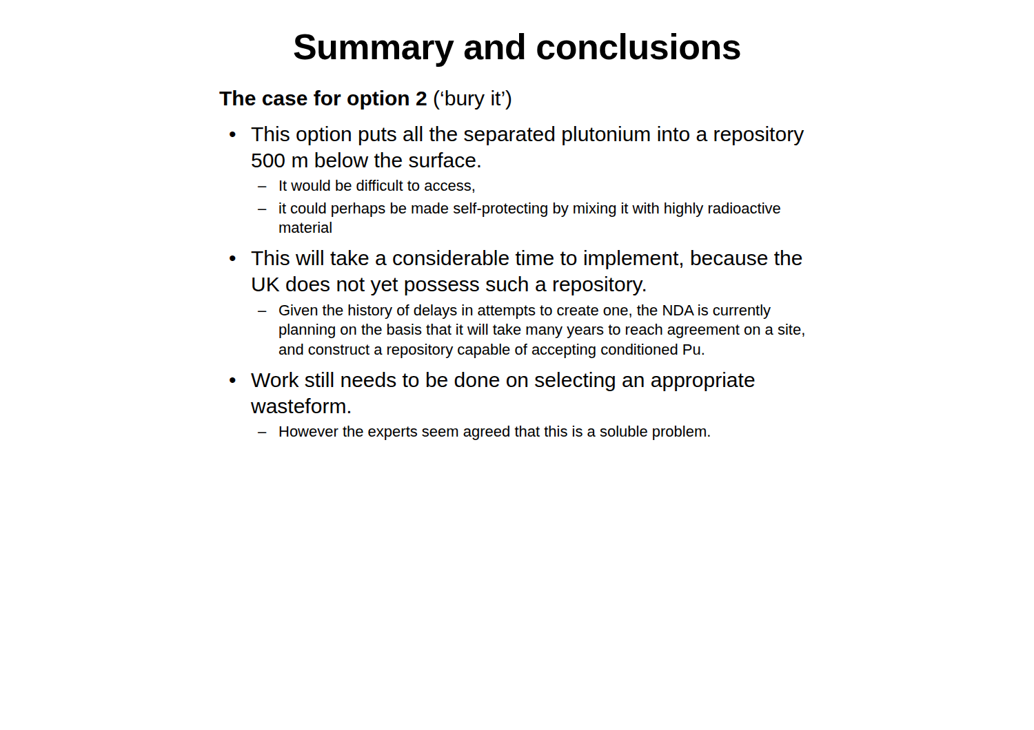Summary and conclusions
The case for option 2 (‘bury it’)
This option puts all the separated plutonium into a repository 500 m below the surface.
It would be difficult to access,
it could perhaps be made self-protecting by mixing it with highly radioactive material
This will take a considerable time to implement, because the UK does not yet possess such a repository.
Given the history of delays in attempts to create one, the NDA is currently planning on the basis that it will take many years to reach agreement on a site, and construct a repository capable of accepting conditioned Pu.
Work still needs to be done on selecting an appropriate wasteform.
However the experts seem agreed that this is a soluble problem.